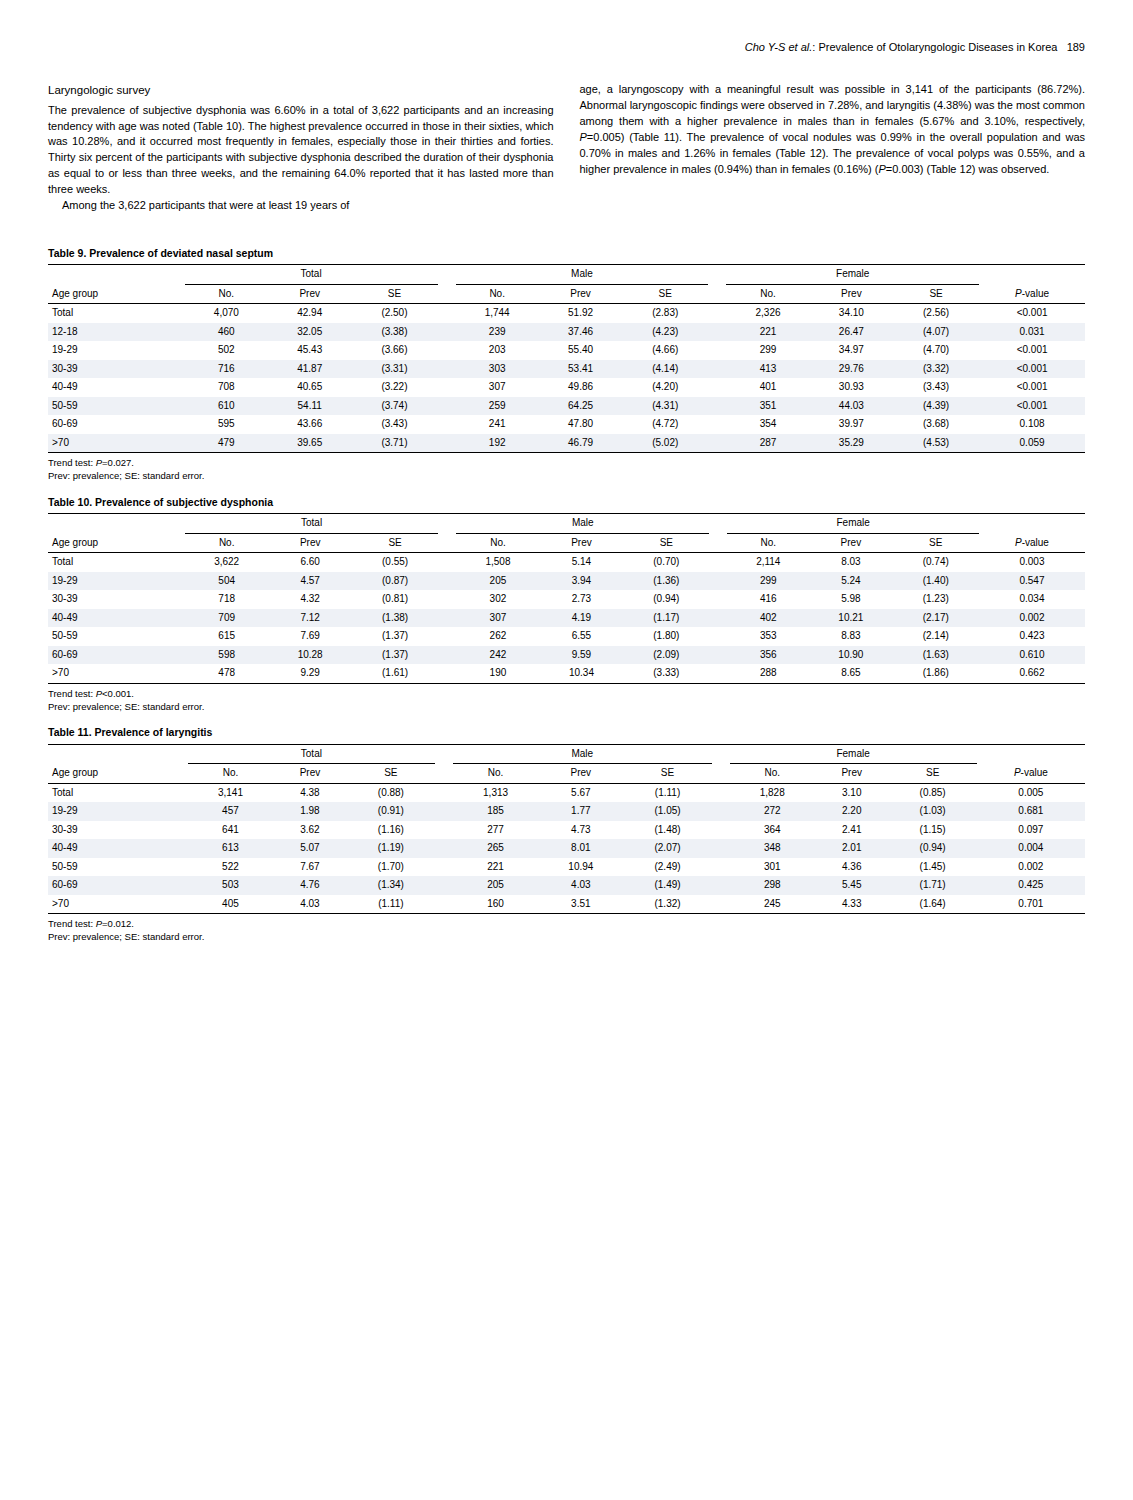Cho Y-S et al.: Prevalence of Otolaryngologic Diseases in Korea 189
Laryngologic survey
The prevalence of subjective dysphonia was 6.60% in a total of 3,622 participants and an increasing tendency with age was noted (Table 10). The highest prevalence occurred in those in their sixties, which was 10.28%, and it occurred most frequently in females, especially those in their thirties and forties. Thirty six percent of the participants with subjective dysphonia described the duration of their dysphonia as equal to or less than three weeks, and the remaining 64.0% reported that it has lasted more than three weeks.
Among the 3,622 participants that were at least 19 years of
age, a laryngoscopy with a meaningful result was possible in 3,141 of the participants (86.72%). Abnormal laryngoscopic findings were observed in 7.28%, and laryngitis (4.38%) was the most common among them with a higher prevalence in males than in females (5.67% and 3.10%, respectively, P=0.005) (Table 11). The prevalence of vocal nodules was 0.99% in the overall population and was 0.70% in males and 1.26% in females (Table 12). The prevalence of vocal polyps was 0.55%, and a higher prevalence in males (0.94%) than in females (0.16%) (P=0.003) (Table 12) was observed.
Table 9. Prevalence of deviated nasal septum
| Age group | Total | | Male | | Female | P -value |
| --- | --- | --- | --- | --- | --- | --- |
| No. | Prev | SE | | No. | Prev | SE | | No. | Prev | SE |
| Total | 4,070 | 42.94 | (2.50) | | 1,744 | 51.92 | (2.83) | | 2,326 | 34.10 | (2.56) | <0.001 |
| 12-18 | 460 | 32.05 | (3.38) | | 239 | 37.46 | (4.23) | | 221 | 26.47 | (4.07) | 0.031 |
| 19-29 | 502 | 45.43 | (3.66) | | 203 | 55.40 | (4.66) | | 299 | 34.97 | (4.70) | <0.001 |
| 30-39 | 716 | 41.87 | (3.31) | | 303 | 53.41 | (4.14) | | 413 | 29.76 | (3.32) | <0.001 |
| 40-49 | 708 | 40.65 | (3.22) | | 307 | 49.86 | (4.20) | | 401 | 30.93 | (3.43) | <0.001 |
| 50-59 | 610 | 54.11 | (3.74) | | 259 | 64.25 | (4.31) | | 351 | 44.03 | (4.39) | <0.001 |
| 60-69 | 595 | 43.66 | (3.43) | | 241 | 47.80 | (4.72) | | 354 | 39.97 | (3.68) | 0.108 |
| >70 | 479 | 39.65 | (3.71) | | 192 | 46.79 | (5.02) | | 287 | 35.29 | (4.53) | 0.059 |
Trend test: P=0.027.
Prev: prevalence; SE: standard error.
Table 10. Prevalence of subjective dysphonia
| Age group | Total | | Male | | Female | P -value |
| --- | --- | --- | --- | --- | --- | --- |
| No. | Prev | SE | | No. | Prev | SE | | No. | Prev | SE |
| Total | 3,622 | 6.60 | (0.55) | | 1,508 | 5.14 | (0.70) | | 2,114 | 8.03 | (0.74) | 0.003 |
| 19-29 | 504 | 4.57 | (0.87) | | 205 | 3.94 | (1.36) | | 299 | 5.24 | (1.40) | 0.547 |
| 30-39 | 718 | 4.32 | (0.81) | | 302 | 2.73 | (0.94) | | 416 | 5.98 | (1.23) | 0.034 |
| 40-49 | 709 | 7.12 | (1.38) | | 307 | 4.19 | (1.17) | | 402 | 10.21 | (2.17) | 0.002 |
| 50-59 | 615 | 7.69 | (1.37) | | 262 | 6.55 | (1.80) | | 353 | 8.83 | (2.14) | 0.423 |
| 60-69 | 598 | 10.28 | (1.37) | | 242 | 9.59 | (2.09) | | 356 | 10.90 | (1.63) | 0.610 |
| >70 | 478 | 9.29 | (1.61) | | 190 | 10.34 | (3.33) | | 288 | 8.65 | (1.86) | 0.662 |
Trend test: P<0.001.
Prev: prevalence; SE: standard error.
Table 11. Prevalence of laryngitis
| Age group | Total | | Male | | Female | P -value |
| --- | --- | --- | --- | --- | --- | --- |
| No. | Prev | SE | | No. | Prev | SE | | No. | Prev | SE |
| Total | 3,141 | 4.38 | (0.88) | | 1,313 | 5.67 | (1.11) | | 1,828 | 3.10 | (0.85) | 0.005 |
| 19-29 | 457 | 1.98 | (0.91) | | 185 | 1.77 | (1.05) | | 272 | 2.20 | (1.03) | 0.681 |
| 30-39 | 641 | 3.62 | (1.16) | | 277 | 4.73 | (1.48) | | 364 | 2.41 | (1.15) | 0.097 |
| 40-49 | 613 | 5.07 | (1.19) | | 265 | 8.01 | (2.07) | | 348 | 2.01 | (0.94) | 0.004 |
| 50-59 | 522 | 7.67 | (1.70) | | 221 | 10.94 | (2.49) | | 301 | 4.36 | (1.45) | 0.002 |
| 60-69 | 503 | 4.76 | (1.34) | | 205 | 4.03 | (1.49) | | 298 | 5.45 | (1.71) | 0.425 |
| >70 | 405 | 4.03 | (1.11) | | 160 | 3.51 | (1.32) | | 245 | 4.33 | (1.64) | 0.701 |
Trend test: P=0.012.
Prev: prevalence; SE: standard error.